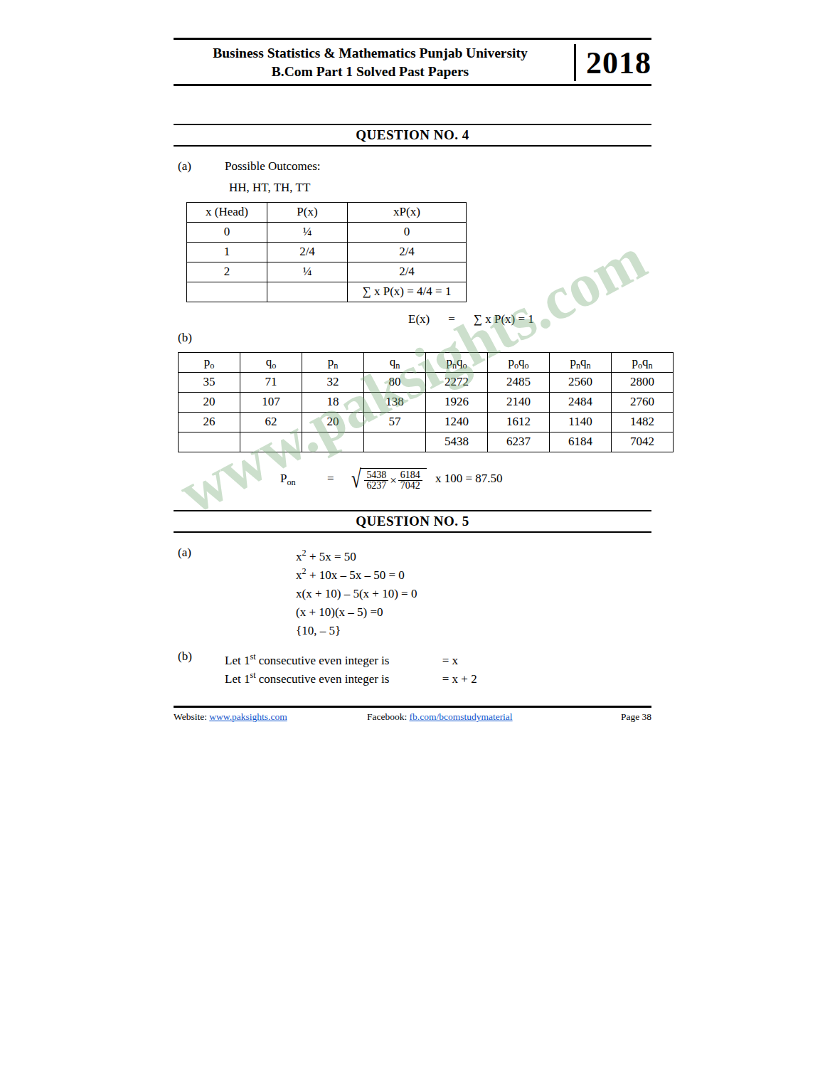www.paksights.com
Business Statistics & Mathematics Punjab University
B.Com Part 1 Solved Past Papers
2018
QUESTION NO. 4
(a)
Possible Outcomes:
HH, HT, TH, TT
| x (Head) | P(x) | xP(x) |
| --- | --- | --- |
| 0 | ¼ | 0 |
| 1 | 2/4 | 2/4 |
| 2 | ¼ | 2/4 |
| | | ∑ x P(x) = 4/4 = 1 |
E(x) = ∑ x P(x) = 1
(b)
| p o | q o | p n | q n | p n q o | p o q o | p n q n | p o q n |
| --- | --- | --- | --- | --- | --- | --- | --- |
| 35 | 71 | 32 | 80 | 2272 | 2485 | 2560 | 2800 |
| 20 | 107 | 18 | 138 | 1926 | 2140 | 2484 | 2760 |
| 26 | 62 | 20 | 57 | 1240 | 1612 | 1140 | 1482 |
| | | | | 5438 | 6237 | 6184 | 7042 |
Pon = √ 54386237 × 61847042 x 100 = 87.50
QUESTION NO. 5
(a)
x2 + 5x = 50
x2 + 10x – 5x – 50 = 0
x(x + 10) – 5(x + 10) = 0
(x + 10)(x – 5) =0
{10, – 5}
(b)
Let 1st consecutive even integer is = x
Let 1st consecutive even integer is = x + 2
Website: www.paksights.com
Facebook: fb.com/bcomstudymaterial
Page 38